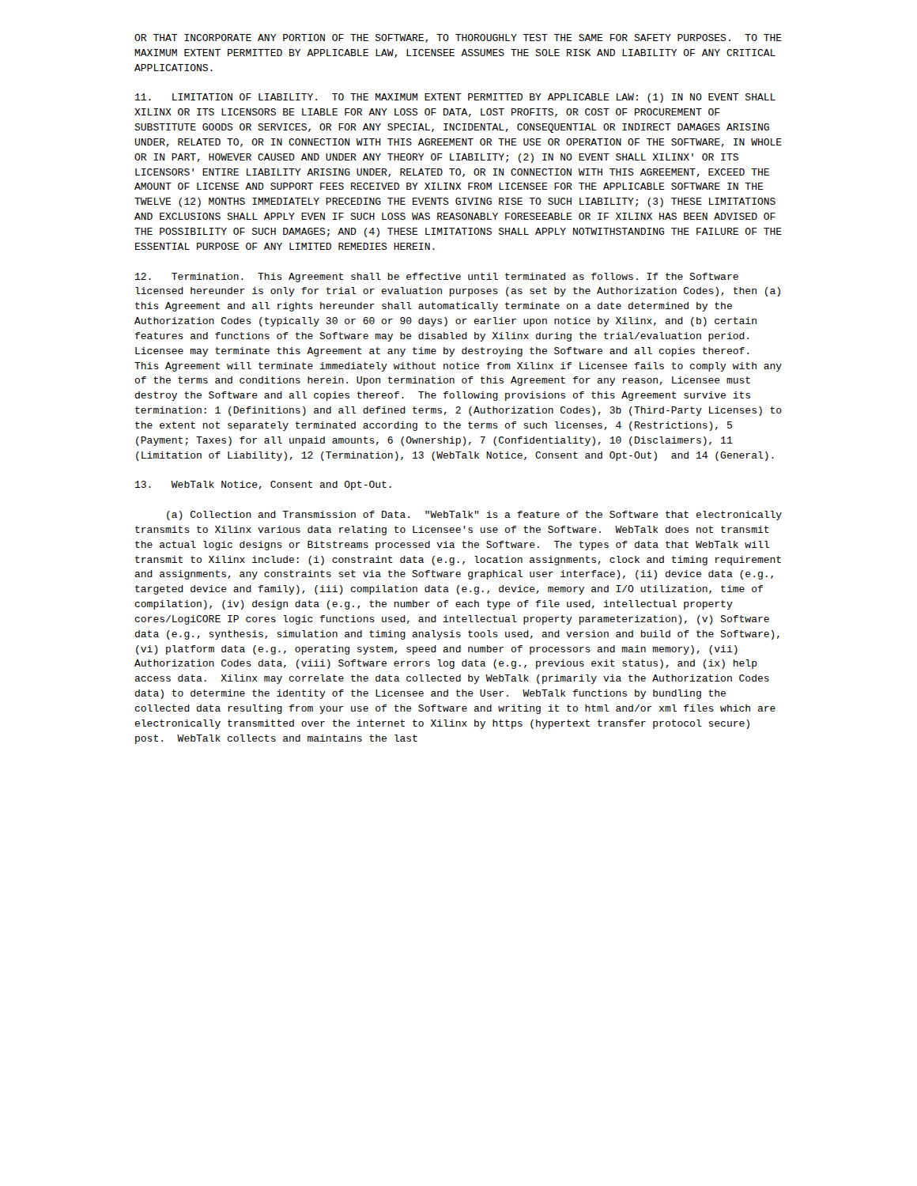OR THAT INCORPORATE ANY PORTION OF THE SOFTWARE, TO THOROUGHLY TEST THE SAME FOR SAFETY PURPOSES. TO THE MAXIMUM EXTENT PERMITTED BY APPLICABLE LAW, LICENSEE ASSUMES THE SOLE RISK AND LIABILITY OF ANY CRITICAL APPLICATIONS.
11. LIMITATION OF LIABILITY. TO THE MAXIMUM EXTENT PERMITTED BY APPLICABLE LAW: (1) IN NO EVENT SHALL XILINX OR ITS LICENSORS BE LIABLE FOR ANY LOSS OF DATA, LOST PROFITS, OR COST OF PROCUREMENT OF SUBSTITUTE GOODS OR SERVICES, OR FOR ANY SPECIAL, INCIDENTAL, CONSEQUENTIAL OR INDIRECT DAMAGES ARISING UNDER, RELATED TO, OR IN CONNECTION WITH THIS AGREEMENT OR THE USE OR OPERATION OF THE SOFTWARE, IN WHOLE OR IN PART, HOWEVER CAUSED AND UNDER ANY THEORY OF LIABILITY; (2) IN NO EVENT SHALL XILINX' OR ITS LICENSORS' ENTIRE LIABILITY ARISING UNDER, RELATED TO, OR IN CONNECTION WITH THIS AGREEMENT, EXCEED THE AMOUNT OF LICENSE AND SUPPORT FEES RECEIVED BY XILINX FROM LICENSEE FOR THE APPLICABLE SOFTWARE IN THE TWELVE (12) MONTHS IMMEDIATELY PRECEDING THE EVENTS GIVING RISE TO SUCH LIABILITY; (3) THESE LIMITATIONS AND EXCLUSIONS SHALL APPLY EVEN IF SUCH LOSS WAS REASONABLY FORESEEABLE OR IF XILINX HAS BEEN ADVISED OF THE POSSIBILITY OF SUCH DAMAGES; AND (4) THESE LIMITATIONS SHALL APPLY NOTWITHSTANDING THE FAILURE OF THE ESSENTIAL PURPOSE OF ANY LIMITED REMEDIES HEREIN.
12. Termination. This Agreement shall be effective until terminated as follows. If the Software licensed hereunder is only for trial or evaluation purposes (as set by the Authorization Codes), then (a) this Agreement and all rights hereunder shall automatically terminate on a date determined by the Authorization Codes (typically 30 or 60 or 90 days) or earlier upon notice by Xilinx, and (b) certain features and functions of the Software may be disabled by Xilinx during the trial/evaluation period. Licensee may terminate this Agreement at any time by destroying the Software and all copies thereof. This Agreement will terminate immediately without notice from Xilinx if Licensee fails to comply with any of the terms and conditions herein. Upon termination of this Agreement for any reason, Licensee must destroy the Software and all copies thereof. The following provisions of this Agreement survive its termination: 1 (Definitions) and all defined terms, 2 (Authorization Codes), 3b (Third-Party Licenses) to the extent not separately terminated according to the terms of such licenses, 4 (Restrictions), 5 (Payment; Taxes) for all unpaid amounts, 6 (Ownership), 7 (Confidentiality), 10 (Disclaimers), 11 (Limitation of Liability), 12 (Termination), 13 (WebTalk Notice, Consent and Opt-Out) and 14 (General).
13. WebTalk Notice, Consent and Opt-Out.
(a) Collection and Transmission of Data. "WebTalk" is a feature of the Software that electronically transmits to Xilinx various data relating to Licensee's use of the Software. WebTalk does not transmit the actual logic designs or Bitstreams processed via the Software. The types of data that WebTalk will transmit to Xilinx include: (i) constraint data (e.g., location assignments, clock and timing requirement and assignments, any constraints set via the Software graphical user interface), (ii) device data (e.g., targeted device and family), (iii) compilation data (e.g., device, memory and I/O utilization, time of compilation), (iv) design data (e.g., the number of each type of file used, intellectual property cores/LogiCORE IP cores logic functions used, and intellectual property parameterization), (v) Software data (e.g., synthesis, simulation and timing analysis tools used, and version and build of the Software), (vi) platform data (e.g., operating system, speed and number of processors and main memory), (vii) Authorization Codes data, (viii) Software errors log data (e.g., previous exit status), and (ix) help access data. Xilinx may correlate the data collected by WebTalk (primarily via the Authorization Codes data) to determine the identity of the Licensee and the User. WebTalk functions by bundling the collected data resulting from your use of the Software and writing it to html and/or xml files which are electronically transmitted over the internet to Xilinx by https (hypertext transfer protocol secure) post. WebTalk collects and maintains the last